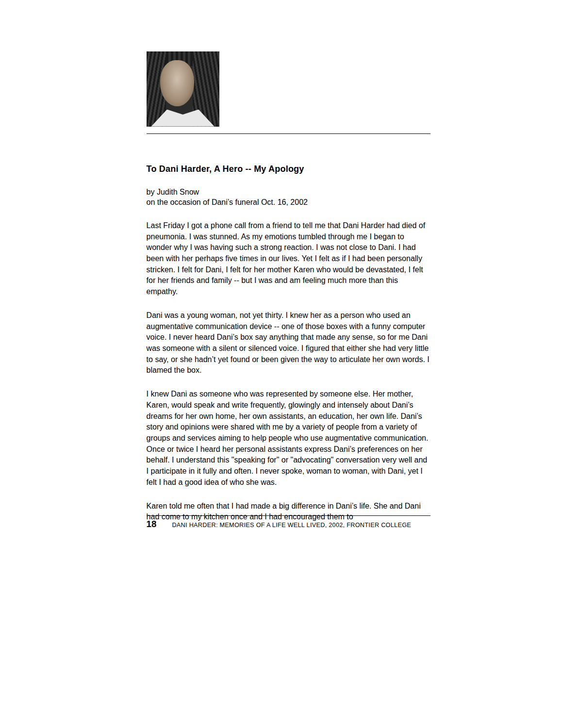To Dani Harder, A Hero -- My Apology
by Judith Snow
on the occasion of Dani’s funeral Oct. 16, 2002
Last Friday I got a phone call from a friend to tell me that Dani Harder had died of pneumonia. I was stunned. As my emotions tumbled through me I began to wonder why I was having such a strong reaction. I was not close to Dani. I had been with her perhaps five times in our lives. Yet I felt as if I had been personally stricken. I felt for Dani, I felt for her mother Karen who would be devastated, I felt for her friends and family -- but I was and am feeling much more than this empathy.
Dani was a young woman, not yet thirty. I knew her as a person who used an augmentative communication device -- one of those boxes with a funny computer voice. I never heard Dani’s box say anything that made any sense, so for me Dani was someone with a silent or silenced voice. I figured that either she had very little to say, or she hadn’t yet found or been given the way to articulate her own words. I blamed the box.
I knew Dani as someone who was represented by someone else. Her mother, Karen, would speak and write frequently, glowingly and intensely about Dani’s dreams for her own home, her own assistants, an education, her own life. Dani’s story and opinions were shared with me by a variety of people from a variety of groups and services aiming to help people who use augmentative communication. Once or twice I heard her personal assistants express Dani’s preferences on her behalf. I understand this "speaking for" or "advocating" conversation very well and I participate in it fully and often. I never spoke, woman to woman, with Dani, yet I felt I had a good idea of who she was.
Karen told me often that I had made a big difference in Dani’s life. She and Dani had come to my kitchen once and I had encouraged them to
18 DANI HARDER: MEMORIES OF A LIFE WELL LIVED, 2002, FRONTIER COLLEGE